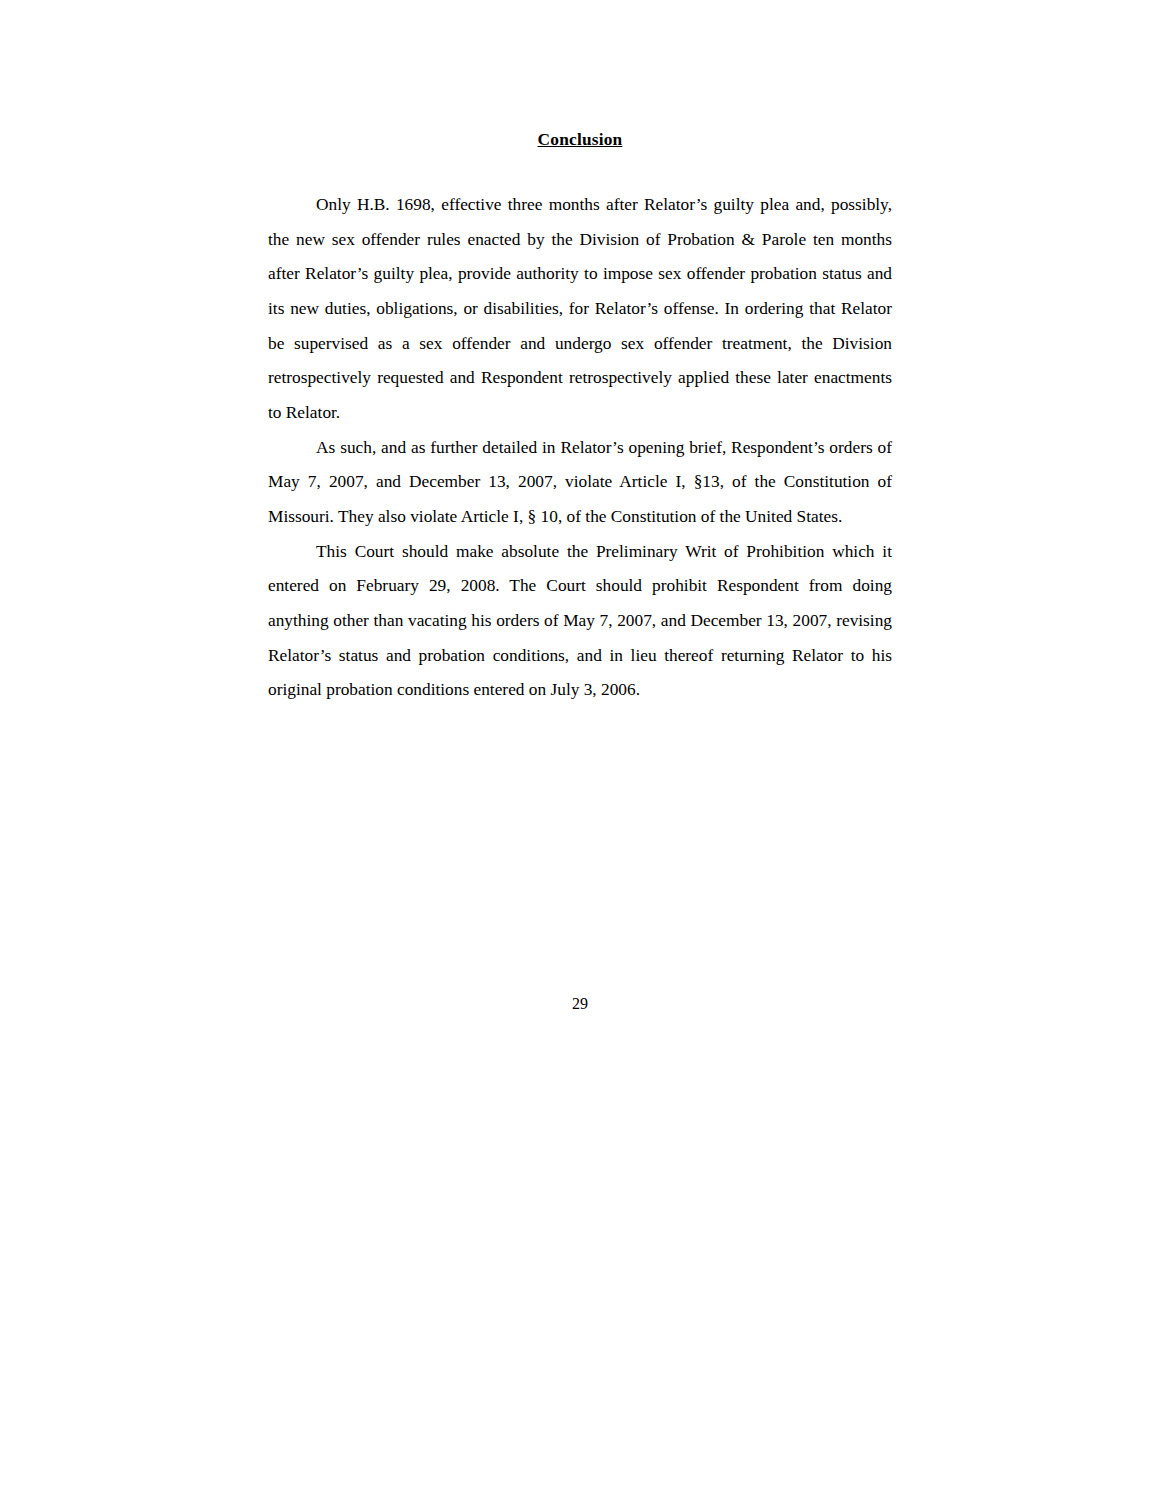Conclusion
Only H.B. 1698, effective three months after Relator’s guilty plea and, possibly, the new sex offender rules enacted by the Division of Probation & Parole ten months after Relator’s guilty plea, provide authority to impose sex offender probation status and its new duties, obligations, or disabilities, for Relator’s offense. In ordering that Relator be supervised as a sex offender and undergo sex offender treatment, the Division retrospectively requested and Respondent retrospectively applied these later enactments to Relator.
As such, and as further detailed in Relator’s opening brief, Respondent’s orders of May 7, 2007, and December 13, 2007, violate Article I, §13, of the Constitution of Missouri. They also violate Article I, § 10, of the Constitution of the United States.
This Court should make absolute the Preliminary Writ of Prohibition which it entered on February 29, 2008. The Court should prohibit Respondent from doing anything other than vacating his orders of May 7, 2007, and December 13, 2007, revising Relator’s status and probation conditions, and in lieu thereof returning Relator to his original probation conditions entered on July 3, 2006.
29